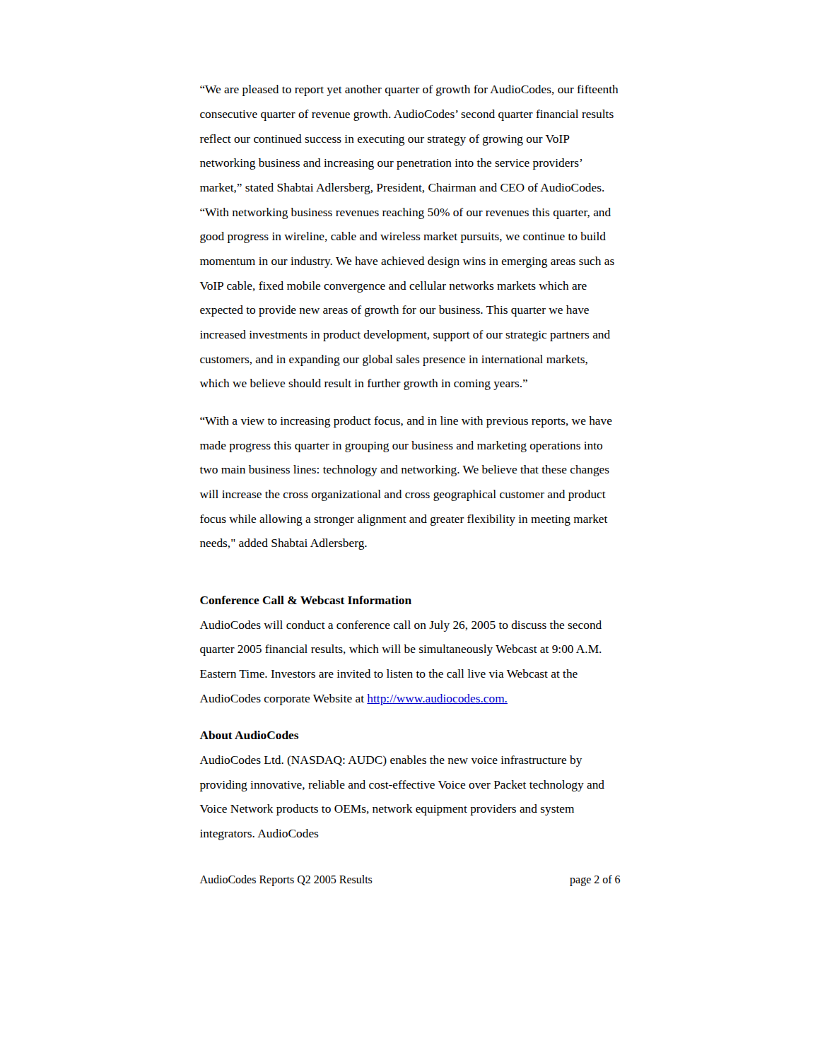“We are pleased to report yet another quarter of growth for AudioCodes, our fifteenth consecutive quarter of revenue growth. AudioCodes’ second quarter financial results reflect our continued success in executing our strategy of growing our VoIP networking business and increasing our penetration into the service providers’ market,” stated Shabtai Adlersberg, President, Chairman and CEO of AudioCodes. “With networking business revenues reaching 50% of our revenues this quarter, and good progress in wireline, cable and wireless market pursuits, we continue to build momentum in our industry. We have achieved design wins in emerging areas such as VoIP cable, fixed mobile convergence and cellular networks markets which are expected to provide new areas of growth for our business. This quarter we have increased investments in product development, support of our strategic partners and customers, and in expanding our global sales presence in international markets, which we believe should result in further growth in coming years.”
“With a view to increasing product focus, and in line with previous reports, we have made progress this quarter in grouping our business and marketing operations into two main business lines: technology and networking. We believe that these changes will increase the cross organizational and cross geographical customer and product focus while allowing a stronger alignment and greater flexibility in meeting market needs," added Shabtai Adlersberg.
Conference Call & Webcast Information
AudioCodes will conduct a conference call on July 26, 2005 to discuss the second quarter 2005 financial results, which will be simultaneously Webcast at 9:00 A.M. Eastern Time. Investors are invited to listen to the call live via Webcast at the AudioCodes corporate Website at http://www.audiocodes.com.
About AudioCodes
AudioCodes Ltd. (NASDAQ: AUDC) enables the new voice infrastructure by providing innovative, reliable and cost-effective Voice over Packet technology and Voice Network products to OEMs, network equipment providers and system integrators. AudioCodes
AudioCodes Reports Q2 2005 Results page 2 of 6